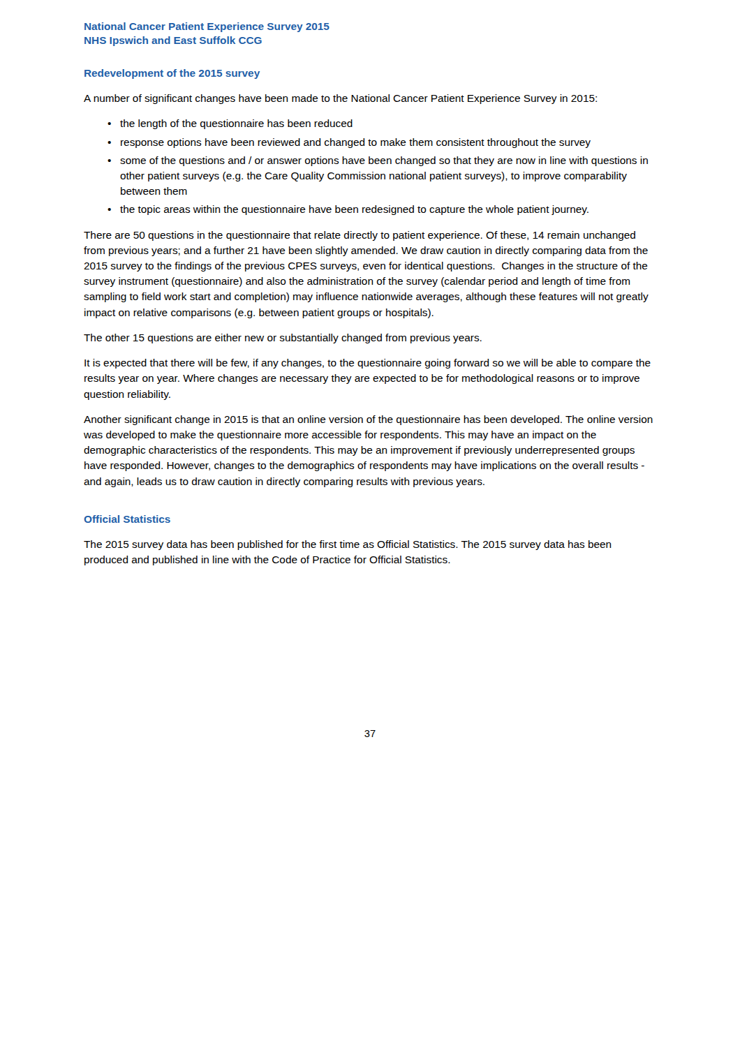National Cancer Patient Experience Survey 2015
NHS Ipswich and East Suffolk CCG
Redevelopment of the 2015 survey
A number of significant changes have been made to the National Cancer Patient Experience Survey in 2015:
the length of the questionnaire has been reduced
response options have been reviewed and changed to make them consistent throughout the survey
some of the questions and / or answer options have been changed so that they are now in line with questions in other patient surveys (e.g. the Care Quality Commission national patient surveys), to improve comparability between them
the topic areas within the questionnaire have been redesigned to capture the whole patient journey.
There are 50 questions in the questionnaire that relate directly to patient experience. Of these, 14 remain unchanged from previous years; and a further 21 have been slightly amended. We draw caution in directly comparing data from the 2015 survey to the findings of the previous CPES surveys, even for identical questions. Changes in the structure of the survey instrument (questionnaire) and also the administration of the survey (calendar period and length of time from sampling to field work start and completion) may influence nationwide averages, although these features will not greatly impact on relative comparisons (e.g. between patient groups or hospitals).
The other 15 questions are either new or substantially changed from previous years.
It is expected that there will be few, if any changes, to the questionnaire going forward so we will be able to compare the results year on year. Where changes are necessary they are expected to be for methodological reasons or to improve question reliability.
Another significant change in 2015 is that an online version of the questionnaire has been developed. The online version was developed to make the questionnaire more accessible for respondents. This may have an impact on the demographic characteristics of the respondents. This may be an improvement if previously underrepresented groups have responded. However, changes to the demographics of respondents may have implications on the overall results - and again, leads us to draw caution in directly comparing results with previous years.
Official Statistics
The 2015 survey data has been published for the first time as Official Statistics. The 2015 survey data has been produced and published in line with the Code of Practice for Official Statistics.
37